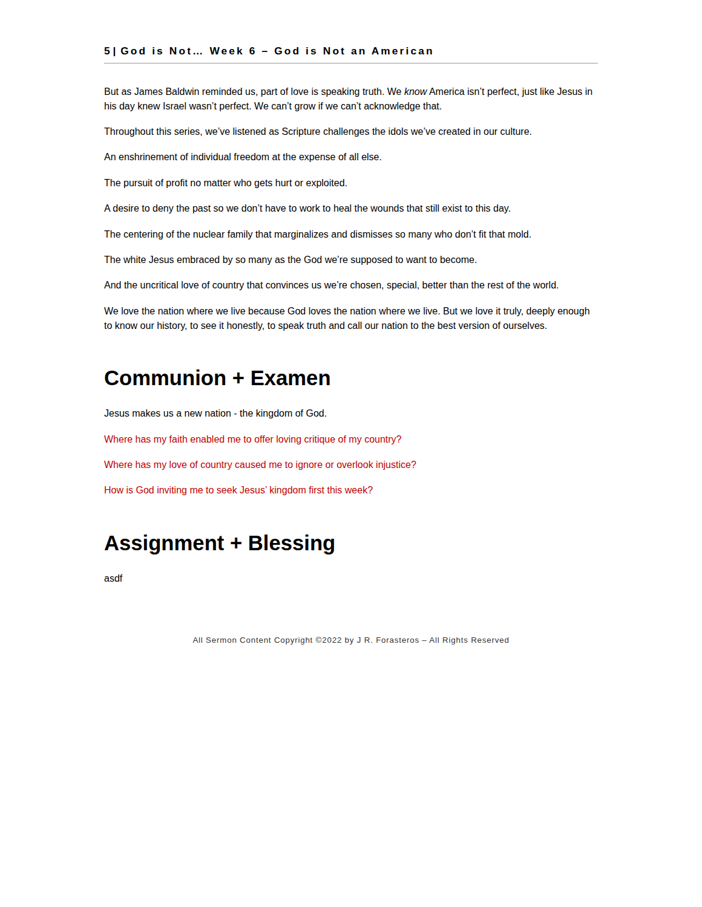5 | God is Not… Week 6 – God is Not an American
But as James Baldwin reminded us, part of love is speaking truth. We know America isn’t perfect, just like Jesus in his day knew Israel wasn’t perfect. We can’t grow if we can’t acknowledge that.
Throughout this series, we’ve listened as Scripture challenges the idols we’ve created in our culture.
An enshrinement of individual freedom at the expense of all else.
The pursuit of profit no matter who gets hurt or exploited.
A desire to deny the past so we don’t have to work to heal the wounds that still exist to this day.
The centering of the nuclear family that marginalizes and dismisses so many who don’t fit that mold.
The white Jesus embraced by so many as the God we’re supposed to want to become.
And the uncritical love of country that convinces us we’re chosen, special, better than the rest of the world.
We love the nation where we live because God loves the nation where we live. But we love it truly, deeply enough to know our history, to see it honestly, to speak truth and call our nation to the best version of ourselves.
Communion + Examen
Jesus makes us a new nation - the kingdom of God.
Where has my faith enabled me to offer loving critique of my country?
Where has my love of country caused me to ignore or overlook injustice?
How is God inviting me to seek Jesus’ kingdom first this week?
Assignment + Blessing
asdf
All Sermon Content Copyright ©2022 by J R. Forasteros – All Rights Reserved